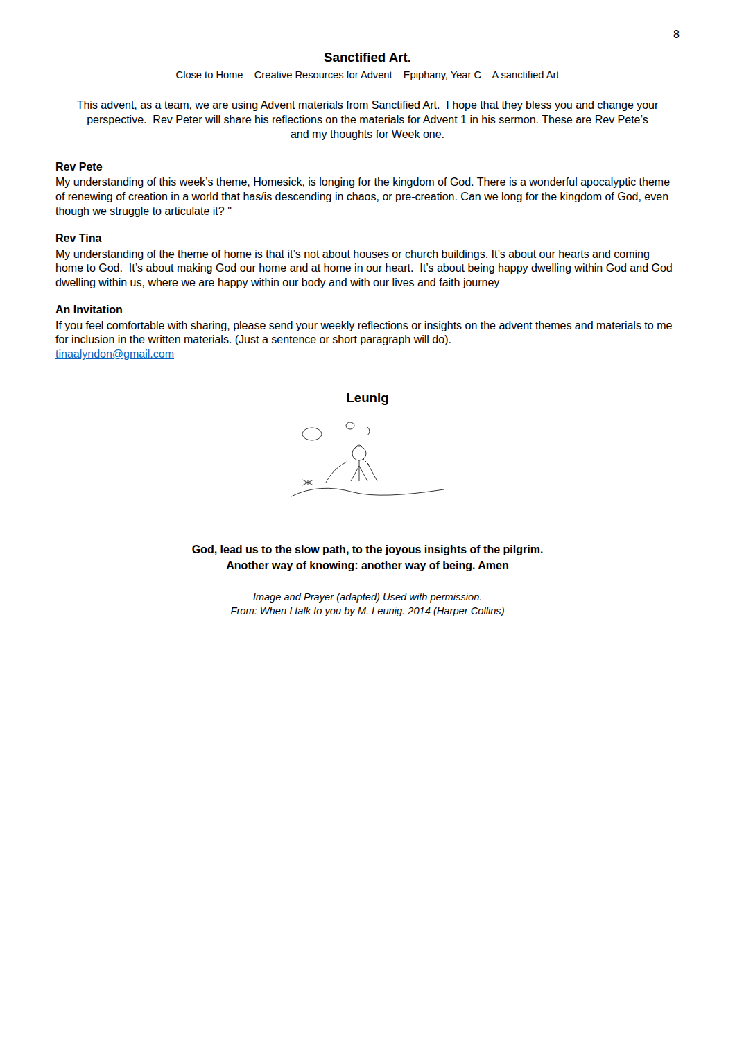8
Sanctified Art.
Close to Home – Creative Resources for Advent – Epiphany, Year C – A sanctified Art
This advent, as a team, we are using Advent materials from Sanctified Art. I hope that they bless you and change your perspective. Rev Peter will share his reflections on the materials for Advent 1 in his sermon. These are Rev Pete’s and my thoughts for Week one.
Rev Pete
My understanding of this week’s theme, Homesick, is longing for the kingdom of God. There is a wonderful apocalyptic theme of renewing of creation in a world that has/is descending in chaos, or pre-creation. Can we long for the kingdom of God, even though we struggle to articulate it? "
Rev Tina
My understanding of the theme of home is that it’s not about houses or church buildings. It’s about our hearts and coming home to God. It’s about making God our home and at home in our heart. It’s about being happy dwelling within God and God dwelling within us, where we are happy within our body and with our lives and faith journey
An Invitation
If you feel comfortable with sharing, please send your weekly reflections or insights on the advent themes and materials to me for inclusion in the written materials. (Just a sentence or short paragraph will do).
tinaalyndon@gmail.com
Leunig
God, lead us to the slow path, to the joyous insights of the pilgrim.
Another way of knowing: another way of being. Amen
Image and Prayer (adapted) Used with permission.
From: When I talk to you by M. Leunig. 2014 (Harper Collins)